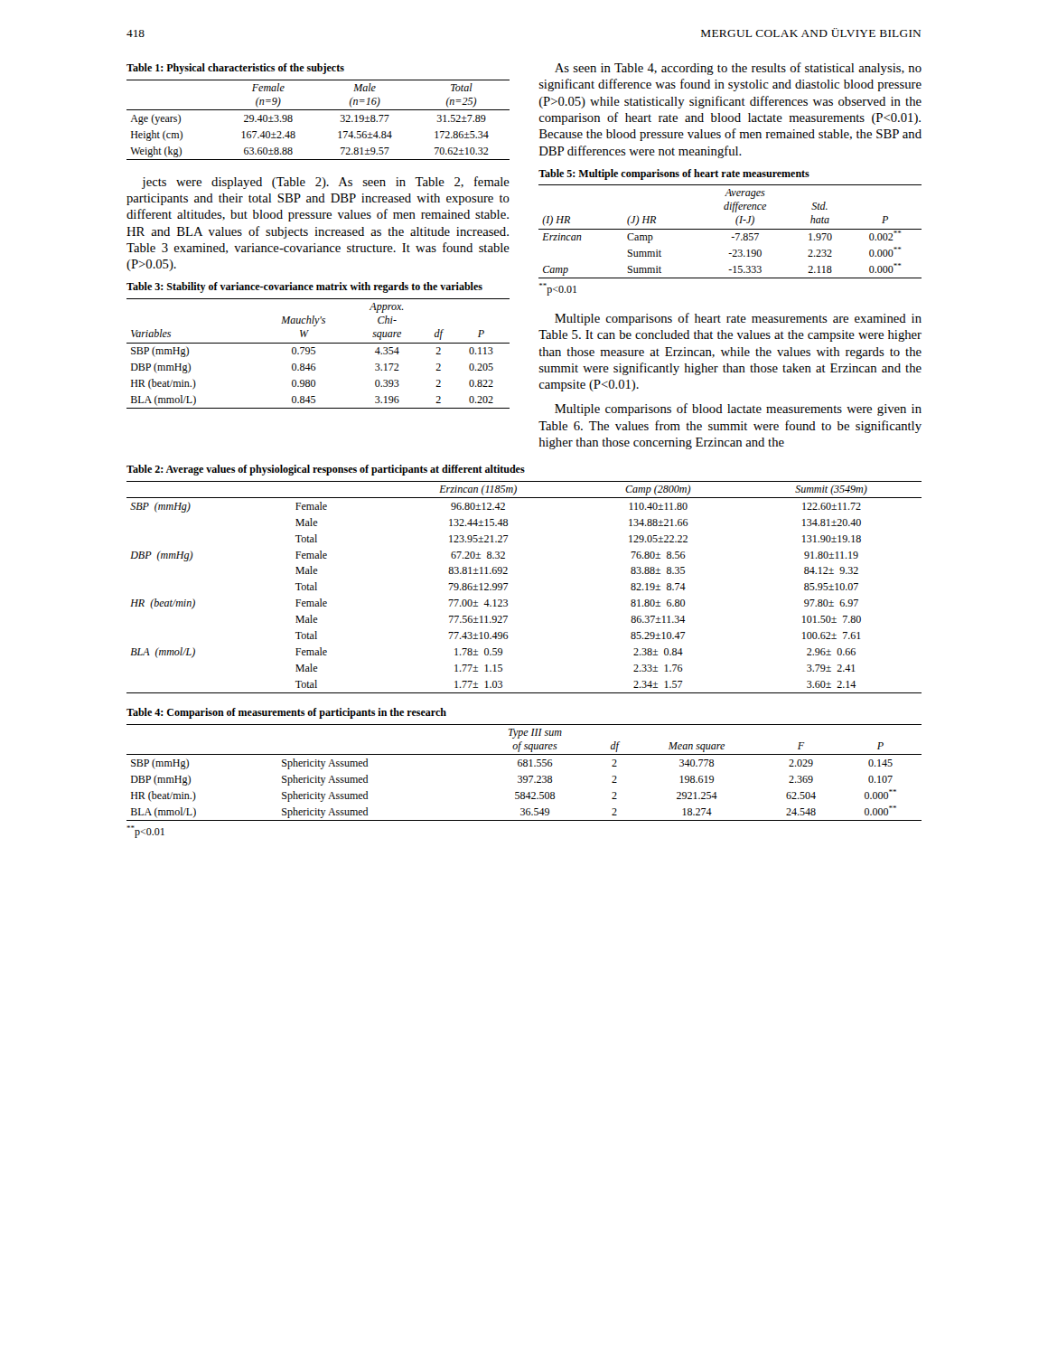418 Mergul Colak and Ülviye Bilgin
Table 1: Physical characteristics of the subjects
| | Female (n=9) | Male (n=16) | Total (n=25) |
| --- | --- | --- | --- |
| Age (years) | 29.40±3.98 | 32.19±8.77 | 31.52±7.89 |
| Height (cm) | 167.40±2.48 | 174.56±4.84 | 172.86±5.34 |
| Weight (kg) | 63.60±8.88 | 72.81±9.57 | 70.62±10.32 |
jects were displayed (Table 2). As seen in Table 2, female participants and their total SBP and DBP increased with exposure to different altitudes, but blood pressure values of men remained stable. HR and BLA values of subjects increased as the altitude increased. Table 3 examined, variance-covariance structure. It was found stable (P>0.05).
Table 3: Stability of variance-covariance matrix with regards to the variables
| Variables | Mauchly's W | Approx. Chi- square | df | P |
| --- | --- | --- | --- | --- |
| SBP (mmHg) | 0.795 | 4.354 | 2 | 0.113 |
| DBP (mmHg) | 0.846 | 3.172 | 2 | 0.205 |
| HR (beat/min.) | 0.980 | 0.393 | 2 | 0.822 |
| BLA (mmol/L) | 0.845 | 3.196 | 2 | 0.202 |
As seen in Table 4, according to the results of statistical analysis, no significant difference was found in systolic and diastolic blood pressure (P>0.05) while statistically significant differences was observed in the comparison of heart rate and blood lactate measurements (P<0.01). Because the blood pressure values of men remained stable, the SBP and DBP differences were not meaningful.
Table 5: Multiple comparisons of heart rate measurements
| (I) HR | (J) HR | Averages difference (I-J) | Std. hata | P |
| --- | --- | --- | --- | --- |
| Erzincan | Camp | -7.857 | 1.970 | 0.002 ** |
| | Summit | -23.190 | 2.232 | 0.000 ** |
| Camp | Summit | -15.333 | 2.118 | 0.000 ** |
**p<0.01
Multiple comparisons of heart rate measurements are examined in Table 5. It can be concluded that the values at the campsite were higher than those measure at Erzincan, while the values with regards to the summit were significantly higher than those taken at Erzincan and the campsite (P<0.01).
Multiple comparisons of blood lactate measurements were given in Table 6. The values from the summit were found to be significantly higher than those concerning Erzincan and the
Table 2: Average values of physiological responses of participants at different altitudes
| | | Erzincan (1185m) | Camp (2800m) | Summit (3549m) |
| --- | --- | --- | --- | --- |
| SBP (mmHg) | Female | 96.80±12.42 | 110.40±11.80 | 122.60±11.72 |
| | Male | 132.44±15.48 | 134.88±21.66 | 134.81±20.40 |
| | Total | 123.95±21.27 | 129.05±22.22 | 131.90±19.18 |
| DBP (mmHg) | Female | 67.20± 8.32 | 76.80± 8.56 | 91.80±11.19 |
| | Male | 83.81±11.692 | 83.88± 8.35 | 84.12± 9.32 |
| | Total | 79.86±12.997 | 82.19± 8.74 | 85.95±10.07 |
| HR (beat/min) | Female | 77.00± 4.123 | 81.80± 6.80 | 97.80± 6.97 |
| | Male | 77.56±11.927 | 86.37±11.34 | 101.50± 7.80 |
| | Total | 77.43±10.496 | 85.29±10.47 | 100.62± 7.61 |
| BLA (mmol/L) | Female | 1.78± 0.59 | 2.38± 0.84 | 2.96± 0.66 |
| | Male | 1.77± 1.15 | 2.33± 1.76 | 3.79± 2.41 |
| | Total | 1.77± 1.03 | 2.34± 1.57 | 3.60± 2.14 |
Table 4: Comparison of measurements of participants in the research
| | | Type III sum of squares | df | Mean square | F | P |
| --- | --- | --- | --- | --- | --- | --- |
| SBP (mmHg) | Sphericity Assumed | 681.556 | 2 | 340.778 | 2.029 | 0.145 |
| DBP (mmHg) | Sphericity Assumed | 397.238 | 2 | 198.619 | 2.369 | 0.107 |
| HR (beat/min.) | Sphericity Assumed | 5842.508 | 2 | 2921.254 | 62.504 | 0.000 ** |
| BLA (mmol/L) | Sphericity Assumed | 36.549 | 2 | 18.274 | 24.548 | 0.000 ** |
**p<0.01